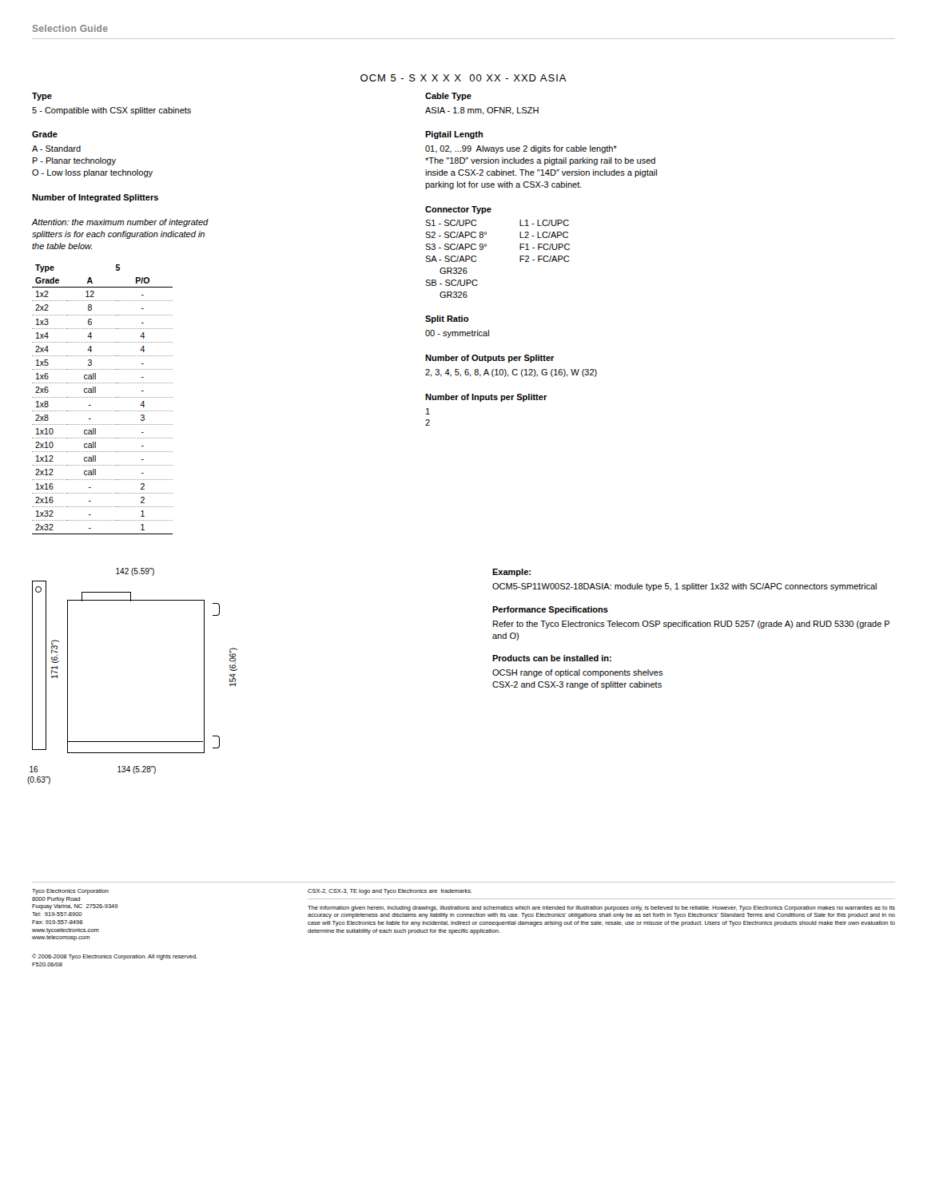Selection Guide
OCM 5 - S X X X X 00 XX - XXD ASIA
Type
5 - Compatible with CSX splitter cabinets
Grade
A - Standard P - Planar technology O - Low loss planar technology
Number of Integrated Splitters
Attention: the maximum number of integrated
splitters is for each configuration indicated in
the table below.
| Type | 5 |
| --- | --- |
| Grade | A | P/O |
| 1x2 | 12 | - |
| 2x2 | 8 | - |
| 1x3 | 6 | - |
| 1x4 | 4 | 4 |
| 2x4 | 4 | 4 |
| 1x5 | 3 | - |
| 1x6 | call | - |
| 2x6 | call | - |
| 1x8 | - | 4 |
| 2x8 | - | 3 |
| 1x10 | call | - |
| 2x10 | call | - |
| 1x12 | call | - |
| 2x12 | call | - |
| 1x16 | - | 2 |
| 2x16 | - | 2 |
| 1x32 | - | 1 |
| 2x32 | - | 1 |
Cable Type
ASIA - 1.8 mm, OFNR, LSZH
Pigtail Length
01, 02, ...99 Always use 2 digits for cable length*
*The ″18D″ version includes a pigtail parking rail to be used
inside a CSX-2 cabinet. The ″14D″ version includes a pigtail
parking lot for use with a CSX-3 cabinet.
Connector Type
S1 - SC/UPC
S2 - SC/APC 8°
S3 - SC/APC 9°
SA - SC/APC
GR326
SB - SC/UPC
GR326
L1 - LC/UPC
L2 - LC/APC
F1 - FC/UPC
F2 - FC/APC
Split Ratio
00 - symmetrical
Number of Outputs per Splitter
2, 3, 4, 5, 6, 8, A (10), C (12), G (16), W (32)
Number of Inputs per Splitter
1 2
142 (5.59”)
171 (6.73”)
154 (6.06”)
16 (0.63”)
134 (5.28”)
Example:
OCM5-SP11W00S2-18DASIA: module type 5, 1 splitter 1x32 with SC/APC connectors symmetrical
Performance Specifications
Refer to the Tyco Electronics Telecom OSP specification RUD 5257 (grade A) and RUD 5330 (grade P and O)
Products can be installed in:
OCSH range of optical components shelves
CSX-2 and CSX-3 range of splitter cabinets
Tyco Electronics Corporation
8000 Purfoy Road
Fuquay Varina, NC 27526-9349
Tel: 919-557-8900
Fax: 919-557-8498
www.tycoelectronics.com
www.telecomosp.com
© 2006-2008 Tyco Electronics Corporation. All rights reserved.
F520.06/08
CSX-2, CSX-3, TE logo and Tyco Electronics are trademarks.
The information given herein, including drawings, illustrations and schematics which are intended for illustration purposes only, is believed to be reliable. However, Tyco Electronics Corporation makes no warranties as to its accuracy or completeness and disclaims any liability in connection with its use. Tyco Electronics’ obligations shall only be as set forth in Tyco Electronics’ Standard Terms and Conditions of Sale for this product and in no case will Tyco Electronics be liable for any incidental, indirect or consequential damages arising out of the sale, resale, use or misuse of the product. Users of Tyco Electronics products should make their own evaluation to determine the suitability of each such product for the specific application.